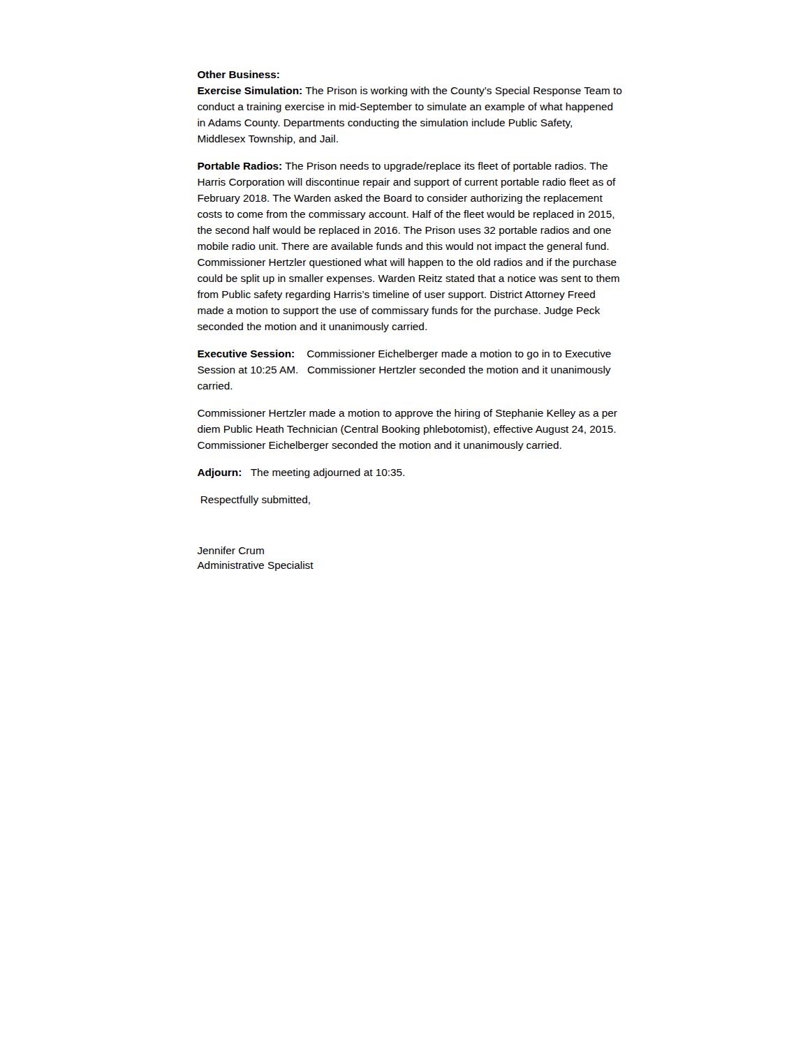Other Business:
Exercise Simulation: The Prison is working with the County’s Special Response Team to conduct a training exercise in mid-September to simulate an example of what happened in Adams County. Departments conducting the simulation include Public Safety, Middlesex Township, and Jail.
Portable Radios: The Prison needs to upgrade/replace its fleet of portable radios. The Harris Corporation will discontinue repair and support of current portable radio fleet as of February 2018. The Warden asked the Board to consider authorizing the replacement costs to come from the commissary account. Half of the fleet would be replaced in 2015, the second half would be replaced in 2016. The Prison uses 32 portable radios and one mobile radio unit. There are available funds and this would not impact the general fund. Commissioner Hertzler questioned what will happen to the old radios and if the purchase could be split up in smaller expenses. Warden Reitz stated that a notice was sent to them from Public safety regarding Harris’s timeline of user support. District Attorney Freed made a motion to support the use of commissary funds for the purchase. Judge Peck seconded the motion and it unanimously carried.
Executive Session: Commissioner Eichelberger made a motion to go in to Executive Session at 10:25 AM. Commissioner Hertzler seconded the motion and it unanimously carried.
Commissioner Hertzler made a motion to approve the hiring of Stephanie Kelley as a per diem Public Heath Technician (Central Booking phlebotomist), effective August 24, 2015. Commissioner Eichelberger seconded the motion and it unanimously carried.
Adjourn: The meeting adjourned at 10:35.
Respectfully submitted,
Jennifer Crum
Administrative Specialist